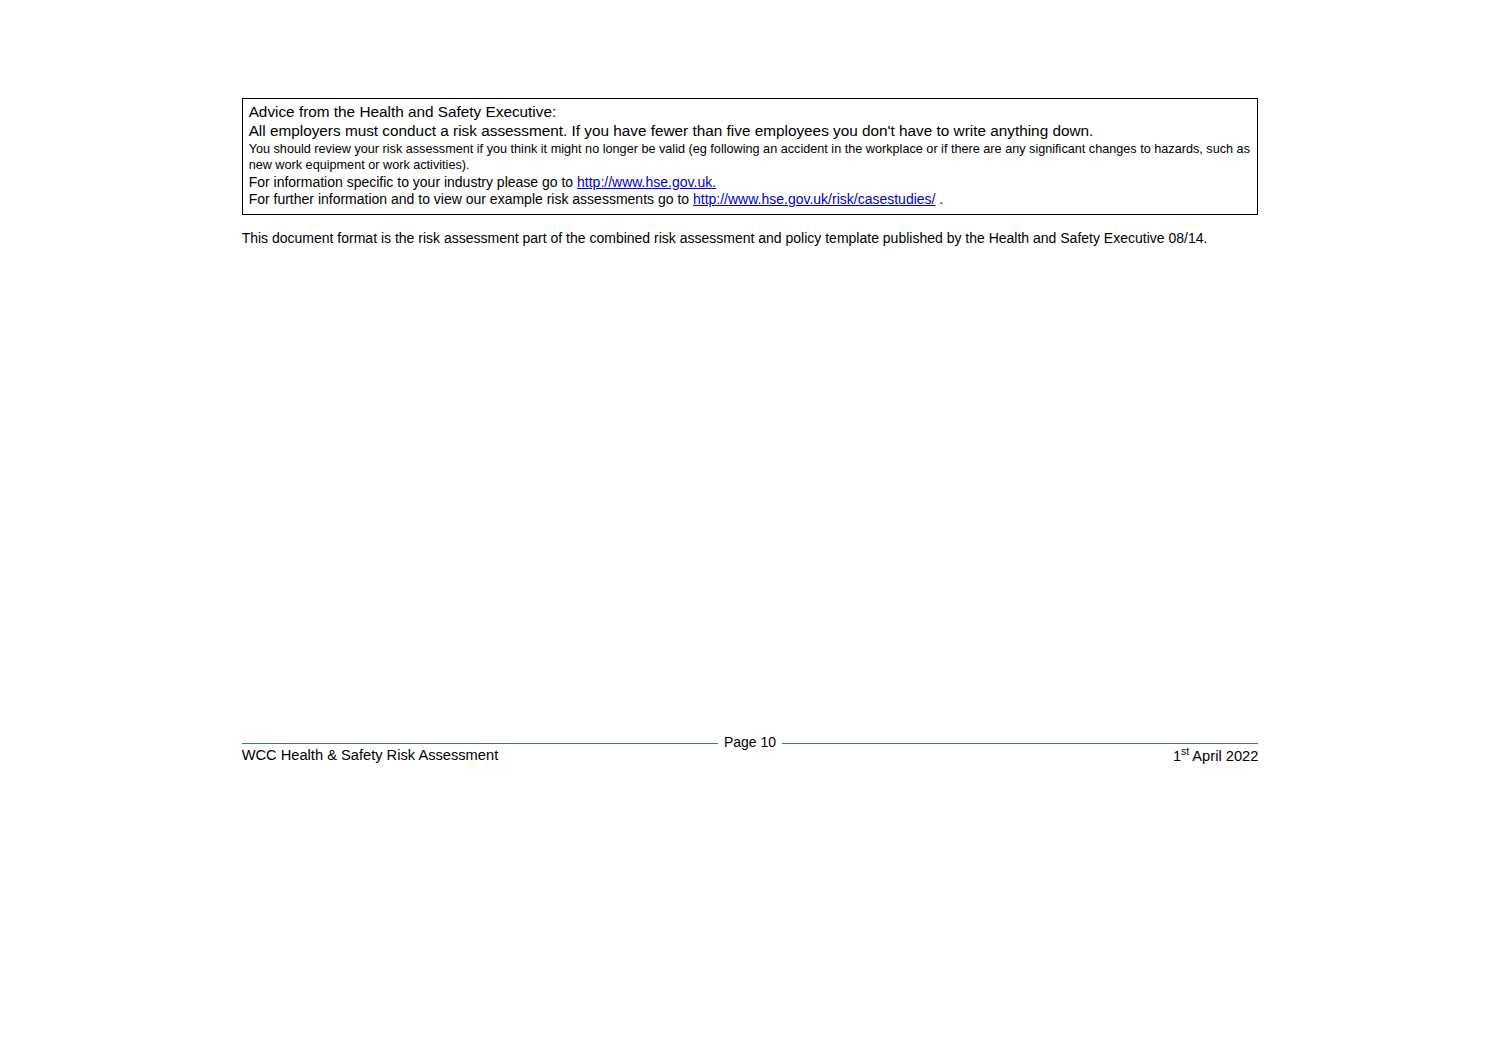Advice from the Health and Safety Executive:
All employers must conduct a risk assessment. If you have fewer than five employees you don't have to write anything down.
You should review your risk assessment if you think it might no longer be valid (eg following an accident in the workplace or if there are any significant changes to hazards, such as new work equipment or work activities).
For information specific to your industry please go to http://www.hse.gov.uk.
For further information and to view our example risk assessments go to http://www.hse.gov.uk/risk/casestudies/ .
This document format is the risk assessment part of the combined risk assessment and policy template published by the Health and Safety Executive 08/14.
Page 10
WCC Health & Safety Risk Assessment 1st April 2022